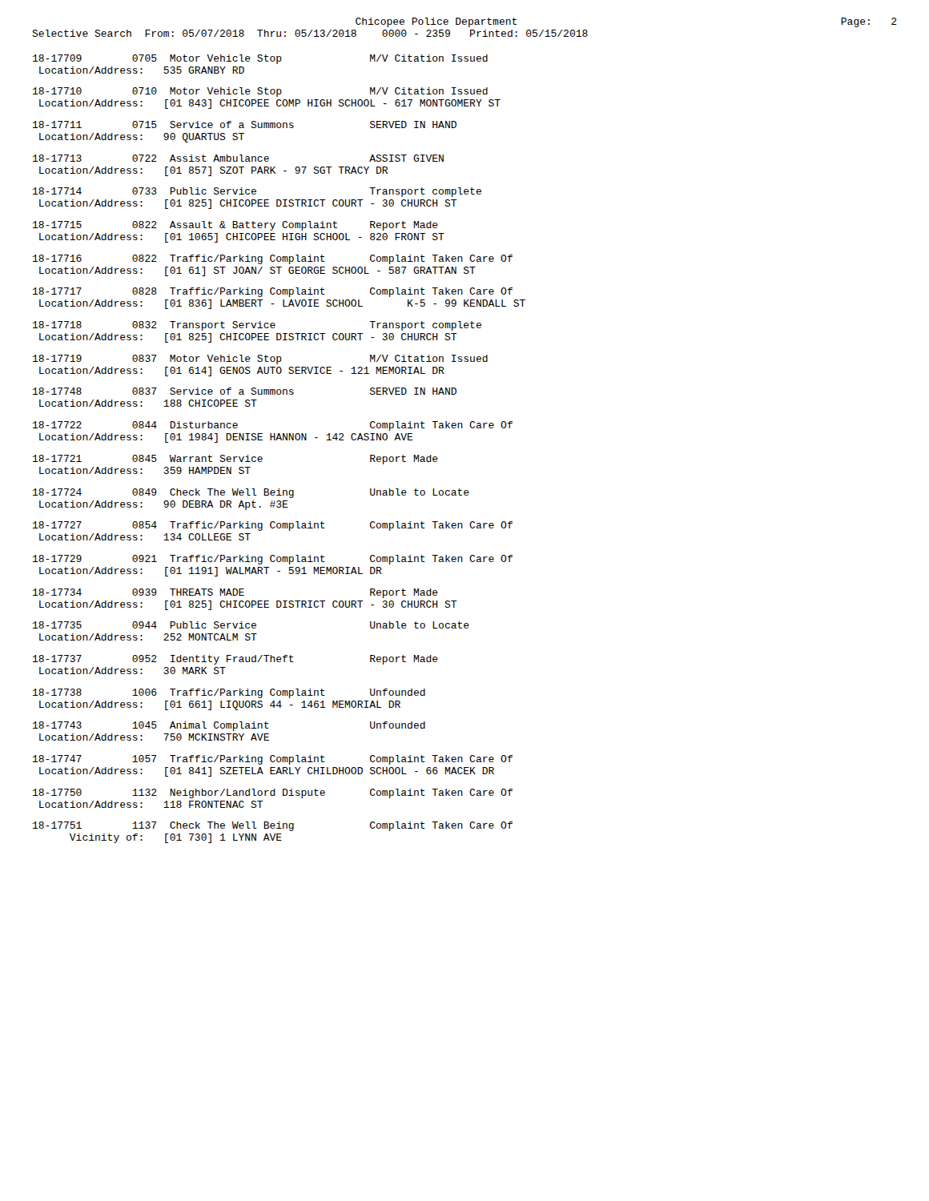Page: 2 Chicopee Police Department
Selective Search From: 05/07/2018 Thru: 05/13/2018 0000 - 2359 Printed: 05/15/2018
18-17709 0705 Motor Vehicle Stop M/V Citation Issued
Location/Address: 535 GRANBY RD
18-17710 0710 Motor Vehicle Stop M/V Citation Issued
Location/Address: [01 843] CHICOPEE COMP HIGH SCHOOL - 617 MONTGOMERY ST
18-17711 0715 Service of a Summons SERVED IN HAND
Location/Address: 90 QUARTUS ST
18-17713 0722 Assist Ambulance ASSIST GIVEN
Location/Address: [01 857] SZOT PARK - 97 SGT TRACY DR
18-17714 0733 Public Service Transport complete
Location/Address: [01 825] CHICOPEE DISTRICT COURT - 30 CHURCH ST
18-17715 0822 Assault & Battery Complaint Report Made
Location/Address: [01 1065] CHICOPEE HIGH SCHOOL - 820 FRONT ST
18-17716 0822 Traffic/Parking Complaint Complaint Taken Care Of
Location/Address: [01 61] ST JOAN/ ST GEORGE SCHOOL - 587 GRATTAN ST
18-17717 0828 Traffic/Parking Complaint Complaint Taken Care Of
Location/Address: [01 836] LAMBERT - LAVOIE SCHOOL K-5 - 99 KENDALL ST
18-17718 0832 Transport Service Transport complete
Location/Address: [01 825] CHICOPEE DISTRICT COURT - 30 CHURCH ST
18-17719 0837 Motor Vehicle Stop M/V Citation Issued
Location/Address: [01 614] GENOS AUTO SERVICE - 121 MEMORIAL DR
18-17748 0837 Service of a Summons SERVED IN HAND
Location/Address: 188 CHICOPEE ST
18-17722 0844 Disturbance Complaint Taken Care Of
Location/Address: [01 1984] DENISE HANNON - 142 CASINO AVE
18-17721 0845 Warrant Service Report Made
Location/Address: 359 HAMPDEN ST
18-17724 0849 Check The Well Being Unable to Locate
Location/Address: 90 DEBRA DR Apt. #3E
18-17727 0854 Traffic/Parking Complaint Complaint Taken Care Of
Location/Address: 134 COLLEGE ST
18-17729 0921 Traffic/Parking Complaint Complaint Taken Care Of
Location/Address: [01 1191] WALMART - 591 MEMORIAL DR
18-17734 0939 THREATS MADE Report Made
Location/Address: [01 825] CHICOPEE DISTRICT COURT - 30 CHURCH ST
18-17735 0944 Public Service Unable to Locate
Location/Address: 252 MONTCALM ST
18-17737 0952 Identity Fraud/Theft Report Made
Location/Address: 30 MARK ST
18-17738 1006 Traffic/Parking Complaint Unfounded
Location/Address: [01 661] LIQUORS 44 - 1461 MEMORIAL DR
18-17743 1045 Animal Complaint Unfounded
Location/Address: 750 MCKINSTRY AVE
18-17747 1057 Traffic/Parking Complaint Complaint Taken Care Of
Location/Address: [01 841] SZETELA EARLY CHILDHOOD SCHOOL - 66 MACEK DR
18-17750 1132 Neighbor/Landlord Dispute Complaint Taken Care Of
Location/Address: 118 FRONTENAC ST
18-17751 1137 Check The Well Being Complaint Taken Care Of
Vicinity of: [01 730] 1 LYNN AVE